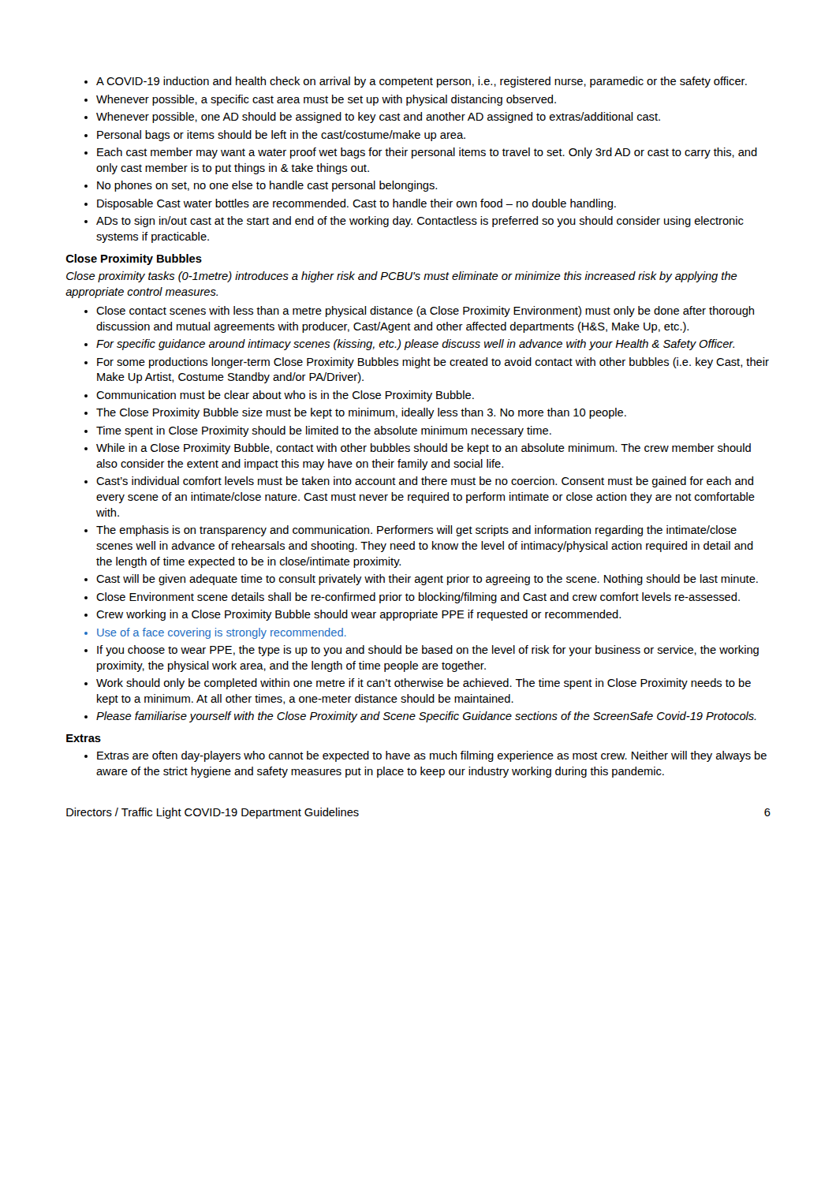A COVID-19 induction and health check on arrival by a competent person, i.e., registered nurse, paramedic or the safety officer.
Whenever possible, a specific cast area must be set up with physical distancing observed.
Whenever possible, one AD should be assigned to key cast and another AD assigned to extras/additional cast.
Personal bags or items should be left in the cast/costume/make up area.
Each cast member may want a water proof wet bags for their personal items to travel to set. Only 3rd AD or cast to carry this, and only cast member is to put things in & take things out.
No phones on set, no one else to handle cast personal belongings.
Disposable Cast water bottles are recommended. Cast to handle their own food – no double handling.
ADs to sign in/out cast at the start and end of the working day. Contactless is preferred so you should consider using electronic systems if practicable.
Close Proximity Bubbles
Close proximity tasks (0-1metre) introduces a higher risk and PCBU's must eliminate or minimize this increased risk by applying the appropriate control measures.
Close contact scenes with less than a metre physical distance (a Close Proximity Environment) must only be done after thorough discussion and mutual agreements with producer, Cast/Agent and other affected departments (H&S, Make Up, etc.).
For specific guidance around intimacy scenes (kissing, etc.) please discuss well in advance with your Health & Safety Officer.
For some productions longer-term Close Proximity Bubbles might be created to avoid contact with other bubbles (i.e. key Cast, their Make Up Artist, Costume Standby and/or PA/Driver).
Communication must be clear about who is in the Close Proximity Bubble.
The Close Proximity Bubble size must be kept to minimum, ideally less than 3. No more than 10 people.
Time spent in Close Proximity should be limited to the absolute minimum necessary time.
While in a Close Proximity Bubble, contact with other bubbles should be kept to an absolute minimum. The crew member should also consider the extent and impact this may have on their family and social life.
Cast’s individual comfort levels must be taken into account and there must be no coercion. Consent must be gained for each and every scene of an intimate/close nature. Cast must never be required to perform intimate or close action they are not comfortable with.
The emphasis is on transparency and communication. Performers will get scripts and information regarding the intimate/close scenes well in advance of rehearsals and shooting. They need to know the level of intimacy/physical action required in detail and the length of time expected to be in close/intimate proximity.
Cast will be given adequate time to consult privately with their agent prior to agreeing to the scene. Nothing should be last minute.
Close Environment scene details shall be re-confirmed prior to blocking/filming and Cast and crew comfort levels re-assessed.
Crew working in a Close Proximity Bubble should wear appropriate PPE if requested or recommended.
Use of a face covering is strongly recommended.
If you choose to wear PPE, the type is up to you and should be based on the level of risk for your business or service, the working proximity, the physical work area, and the length of time people are together.
Work should only be completed within one metre if it can’t otherwise be achieved. The time spent in Close Proximity needs to be kept to a minimum. At all other times, a one-meter distance should be maintained.
Please familiarise yourself with the Close Proximity and Scene Specific Guidance sections of the ScreenSafe Covid-19 Protocols.
Extras
Extras are often day-players who cannot be expected to have as much filming experience as most crew. Neither will they always be aware of the strict hygiene and safety measures put in place to keep our industry working during this pandemic.
Directors / Traffic Light COVID-19 Department Guidelines 6